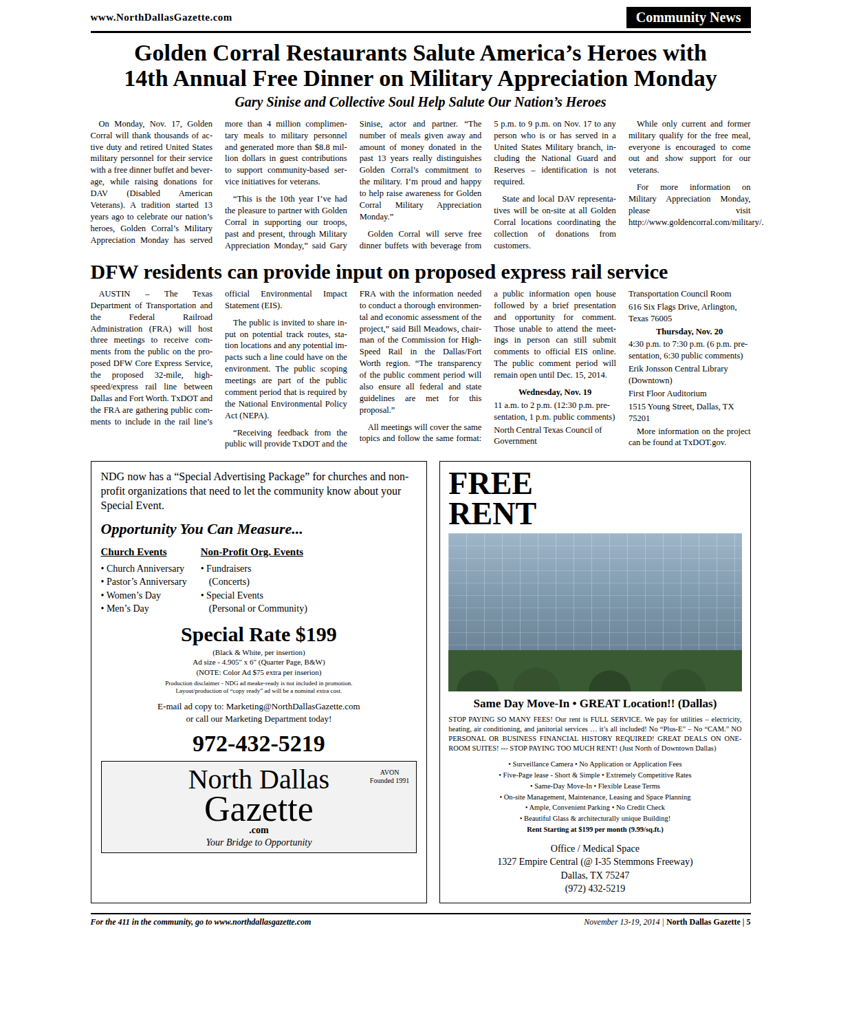www.NorthDallasGazette.com
Community News
Golden Corral Restaurants Salute America’s Heroes with
14th Annual Free Dinner on Military Appreciation Monday
Gary Sinise and Collective Soul Help Salute Our Nation’s Heroes
On Monday, Nov. 17, Golden Corral will thank thousands of active duty and retired United States military personnel for their service with a free dinner buffet and beverage, while raising donations for DAV (Disabled American Veterans). A tradition started 13 years ago to celebrate our nation’s heroes, Golden Corral’s Military Appreciation Monday has served more than 4 million complimentary meals to military personnel and generated more than $8.8 million dollars in guest contributions to support community-based service initiatives for veterans.
“This is the 10th year I’ve had the pleasure to partner with Golden Corral in supporting our troops, past and present, through Military Appreciation Monday,” said Gary Sinise, actor and partner. “The number of meals given away and amount of money donated in the past 13 years really distinguishes Golden Corral’s commitment to the military. I’m proud and happy to help raise awareness for Golden Corral Military Appreciation Monday.”
Golden Corral will serve free dinner buffets with beverage from 5 p.m. to 9 p.m. on Nov. 17 to any person who is or has served in a United States Military branch, including the National Guard and Reserves – identification is not required.
State and local DAV representatives will be on-site at all Golden Corral locations coordinating the collection of donations from customers.
While only current and former military qualify for the free meal, everyone is encouraged to come out and show support for our veterans.
For more information on Military Appreciation Monday, please visit http://www.goldencorral.com/military/.
DFW residents can provide input on proposed express rail service
AUSTIN – The Texas Department of Transportation and the Federal Railroad Administration (FRA) will host three meetings to receive comments from the public on the proposed DFW Core Express Service, the proposed 32-mile, high-speed/express rail line between Dallas and Fort Worth. TxDOT and the FRA are gathering public comments to include in the rail line’s official Environmental Impact Statement (EIS).
The public is invited to share input on potential track routes, station locations and any potential impacts such a line could have on the environment. The public scoping meetings are part of the public comment period that is required by the National Environmental Policy Act (NEPA).
“Receiving feedback from the public will provide TxDOT and the FRA with the information needed to conduct a thorough environmental and economic assessment of the project,” said Bill Meadows, chairman of the Commission for High-Speed Rail in the Dallas/Fort Worth region. “The transparency of the public comment period will also ensure all federal and state guidelines are met for this proposal.”
All meetings will cover the same topics and follow the same format: a public information open house followed by a brief presentation and opportunity for comment. Those unable to attend the meetings in person can still submit comments to official EIS online. The public comment period will remain open until Dec. 15, 2014.
Wednesday, Nov. 19
11 a.m. to 2 p.m. (12:30 p.m. presentation, 1 p.m. public comments)
North Central Texas Council of Government
Transportation Council Room
616 Six Flags Drive, Arlington, Texas 76005
Thursday, Nov. 20
4:30 p.m. to 7:30 p.m. (6 p.m. presentation, 6:30 public comments)
Erik Jonsson Central Library (Downtown)
First Floor Auditorium
1515 Young Street, Dallas, TX 75201
More information on the project can be found at TxDOT.gov.
NDG now has a “Special Advertising Package” for churches and non-profit organizations that need to let the community know about your Special Event.
Opportunity You Can Measure...
Church Events
Church Anniversary
Pastor’s Anniversary
Women’s Day
Men’s Day
Non-Profit Org. Events
Fundraisers
(Concerts)
Special Events
(Personal or Community)
Special Rate $199
(Black & White, per insertion)
Ad size - 4.905" x 6" (Quarter Page, B&W)
(NOTE: Color Ad $75 extra per inserion)
Production disclaimer - NDG ad meake-ready is not included in promotion.
Layout/production of “copy ready” ad will be a nominal extra cost.
E-mail ad copy to: Marketing@NorthDallasGazette.com
or call our Marketing Department today!
972-432-5219
AVON
Founded 1991
North Dallas
Gazette
.com
Your Bridge to Opportunity
FREE
RENT
Same Day Move-In • GREAT Location!! (Dallas)
STOP PAYING SO MANY FEES! Our rent is FULL SERVICE. We pay for utilities – electricity, heating, air conditioning, and janitorial services … it’s all included! No “Plus-E” – No “CAM.” NO PERSONAL OR BUSINESS FINANCIAL HISTORY REQUIRED! GREAT DEALS ON ONE-ROOM SUITES! --- STOP PAYING TOO MUCH RENT! (Just North of Downtown Dallas)
• Surveillance Camera • No Application or Application Fees
• Five-Page lease - Short & Simple • Extremely Competitive Rates
• Same-Day Move-In • Flexible Lease Terms
• On-site Management, Maintenance, Leasing and Space Planning
• Ample, Convenient Parking • No Credit Check
• Beautiful Glass & architecturally unique Building!
Rent Starting at $199 per month (9.99/sq.ft.)
Office / Medical Space
1327 Empire Central (@ I-35 Stemmons Freeway)
Dallas, TX 75247
(972) 432-5219
For the 411 in the community, go to www.northdallasgazette.com
November 13-19, 2014 | North Dallas Gazette | 5